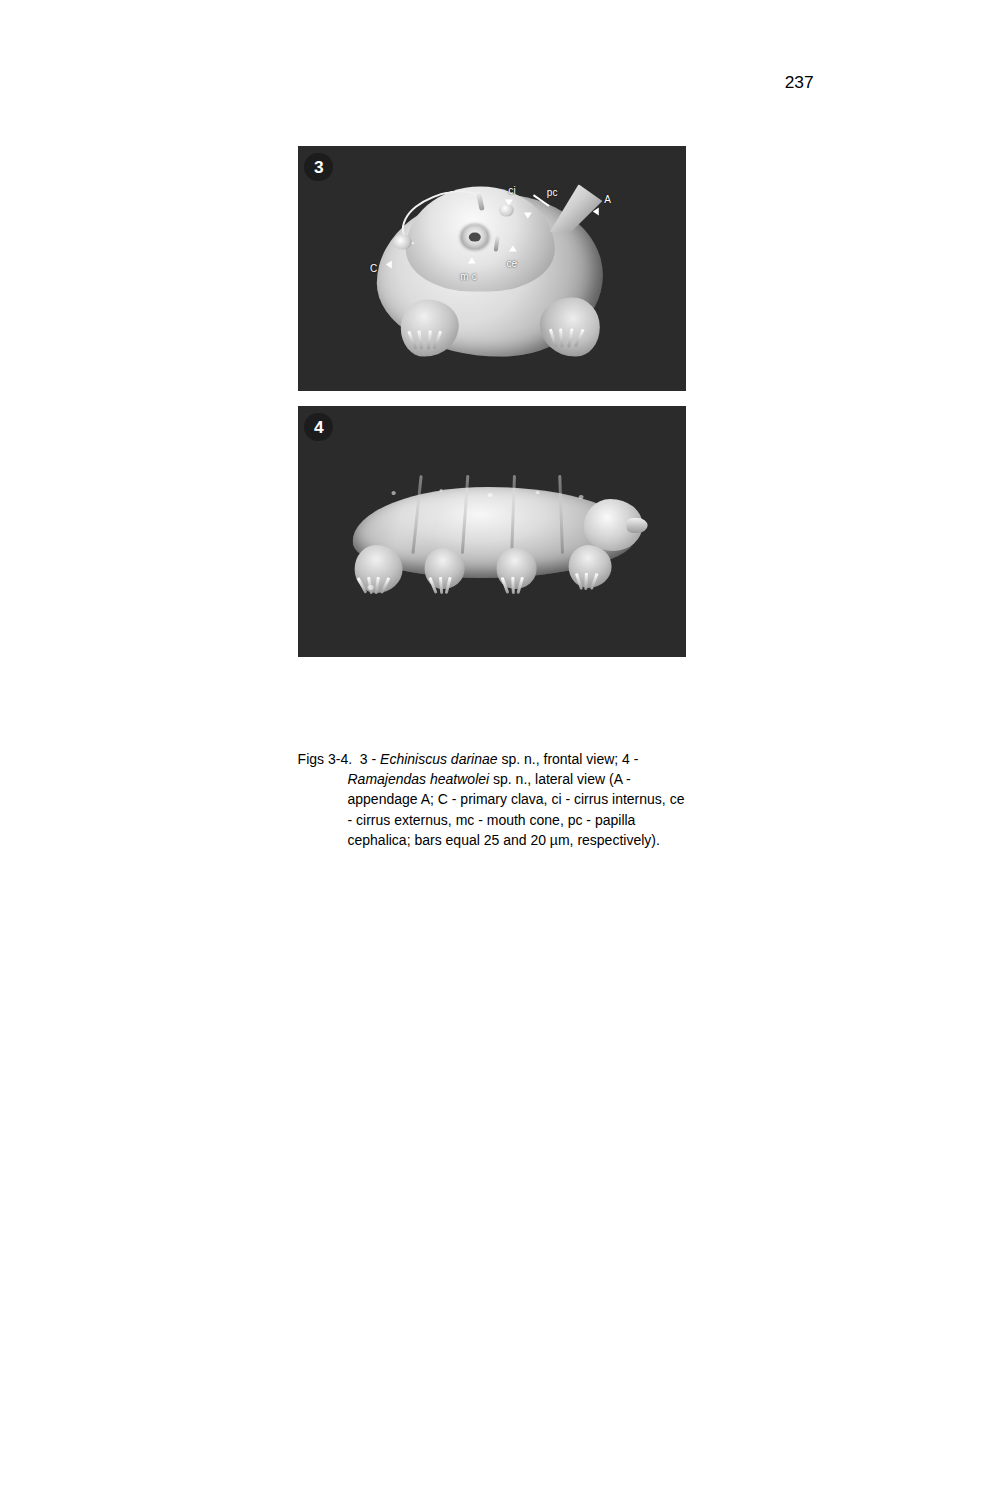237
3
ci pc A ce m c C
4
Figs 3-4. 3 - Echiniscus darinae sp. n., frontal view; 4 - Ramajendas heatwolei sp. n., lateral view (A - appendage A; C - primary clava, ci - cirrus internus, ce - cirrus externus, mc - mouth cone, pc - papilla cephalica; bars equal 25 and 20 µm, respectively).